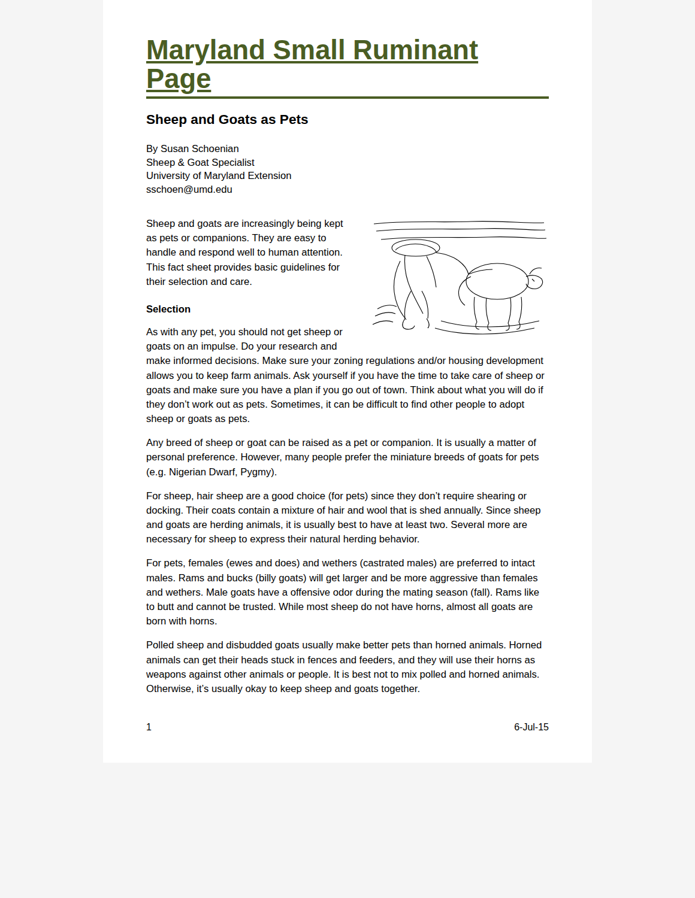Maryland Small Ruminant Page
Sheep and Goats as Pets
By Susan Schoenian Sheep & Goat Specialist University of Maryland Extension sschoen@umd.edu
Sheep and goats are increasingly being kept as pets or companions. They are easy to handle and respond well to human attention. This fact sheet provides basic guidelines for their selection and care.
Selection
As with any pet, you should not get sheep or goats on an impulse. Do your research and make informed decisions. Make sure your zoning regulations and/or housing development allows you to keep farm animals. Ask yourself if you have the time to take care of sheep or goats and make sure you have a plan if you go out of town. Think about what you will do if they don’t work out as pets. Sometimes, it can be difficult to find other people to adopt sheep or goats as pets.
Any breed of sheep or goat can be raised as a pet or companion. It is usually a matter of personal preference. However, many people prefer the miniature breeds of goats for pets (e.g. Nigerian Dwarf, Pygmy).
For sheep, hair sheep are a good choice (for pets) since they don’t require shearing or docking. Their coats contain a mixture of hair and wool that is shed annually. Since sheep and goats are herding animals, it is usually best to have at least two. Several more are necessary for sheep to express their natural herding behavior.
For pets, females (ewes and does) and wethers (castrated males) are preferred to intact males. Rams and bucks (billy goats) will get larger and be more aggressive than females and wethers. Male goats have a offensive odor during the mating season (fall). Rams like to butt and cannot be trusted. While most sheep do not have horns, almost all goats are born with horns.
Polled sheep and disbudded goats usually make better pets than horned animals. Horned animals can get their heads stuck in fences and feeders, and they will use their horns as weapons against other animals or people. It is best not to mix polled and horned animals. Otherwise, it’s usually okay to keep sheep and goats together.
1 6-Jul-15